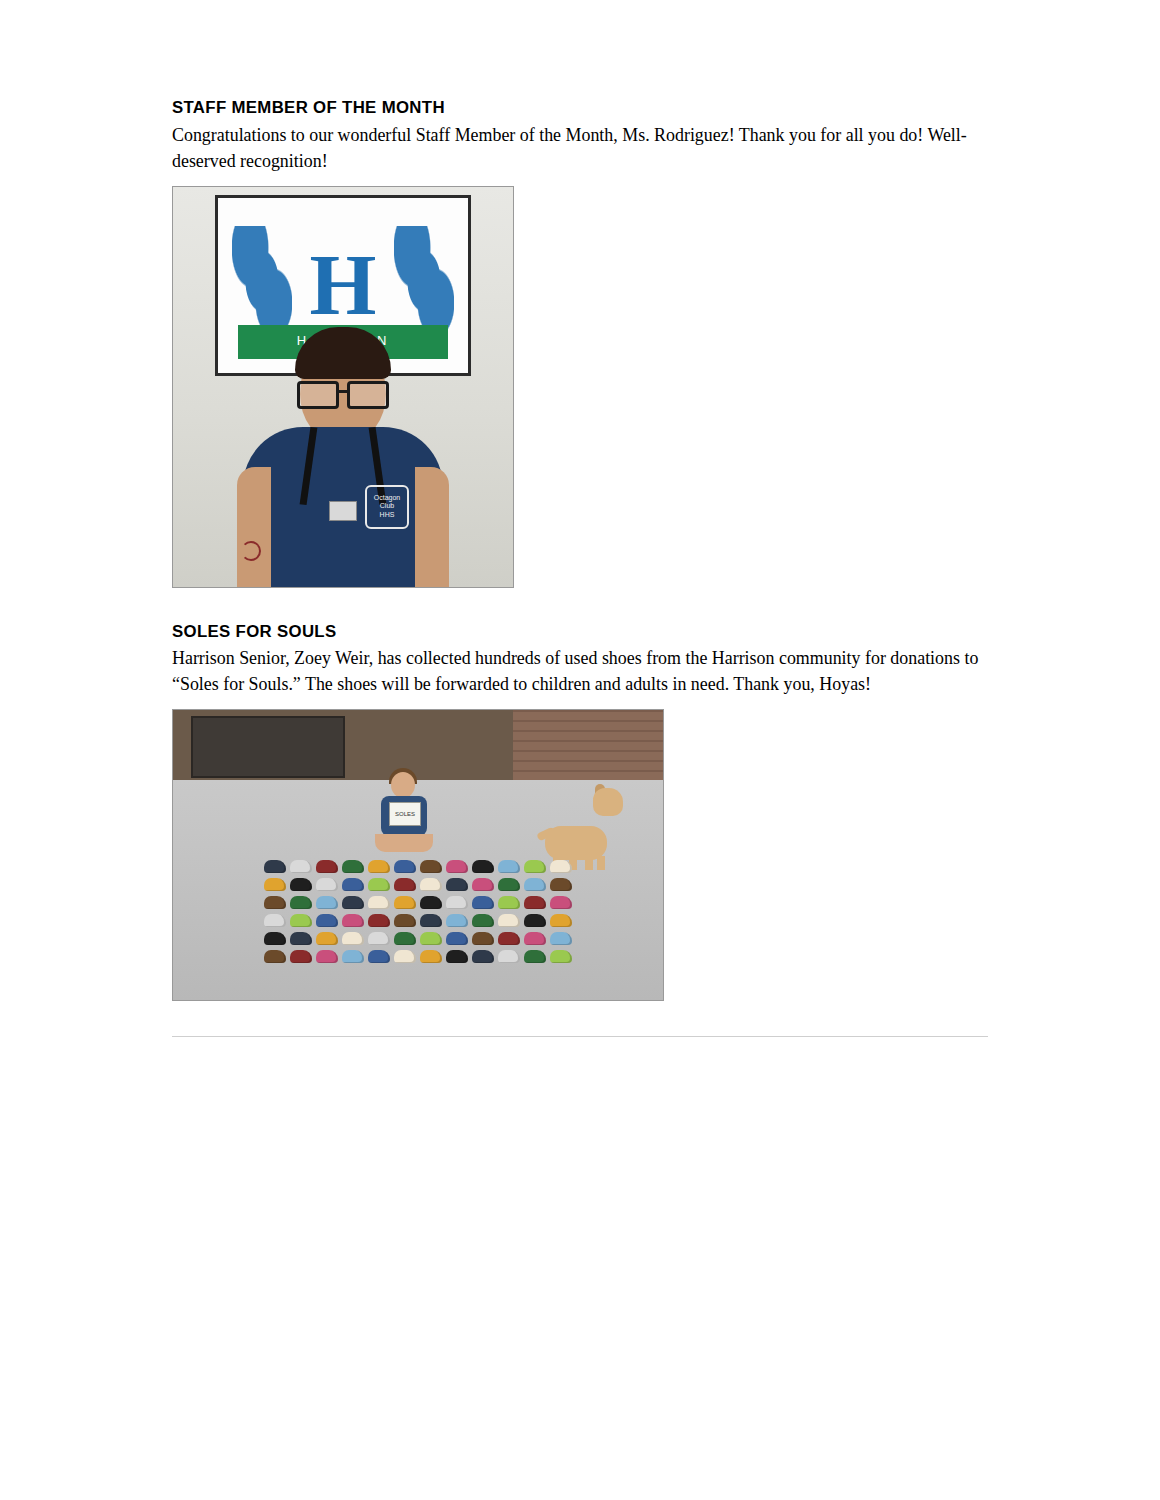STAFF MEMBER OF THE MONTH
Congratulations to our wonderful Staff Member of the Month, Ms. Rodriguez! Thank you for all you do! Well-deserved recognition!
H
HARRISON
Octagon
Club
HHS
SOLES FOR SOULS
Harrison Senior, Zoey Weir, has collected hundreds of used shoes from the Harrison community for donations to “Soles for Souls.” The shoes will be forwarded to children and adults in need. Thank you, Hoyas!
SOLES